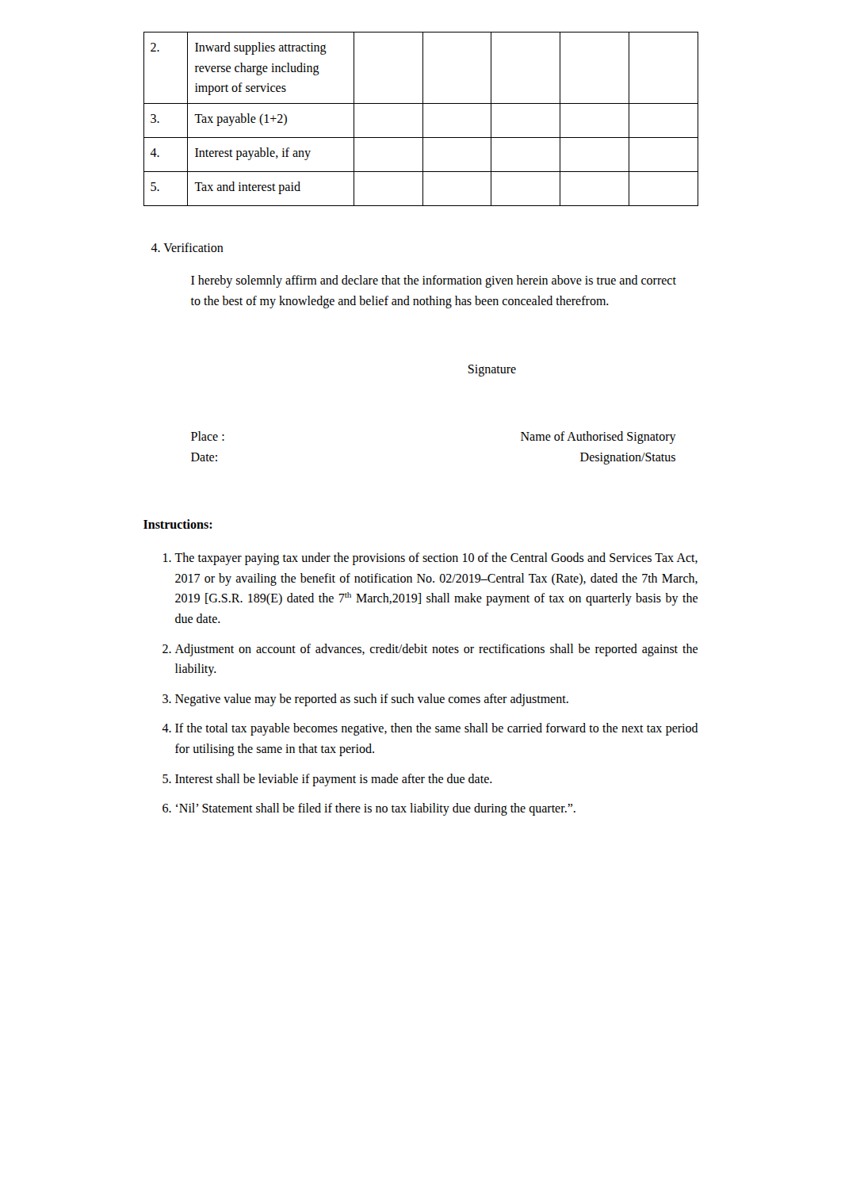| 2. | Inward supplies attracting reverse charge including import of services | | | | | |
| 3. | Tax payable (1+2) | | | | | |
| 4. | Interest payable, if any | | | | | |
| 5. | Tax and interest paid | | | | | |
4. Verification
I hereby solemnly affirm and declare that the information given herein above is true and correct to the best of my knowledge and belief and nothing has been concealed therefrom.
Signature
Place : Name of Authorised Signatory
Date: Designation/Status
Instructions:
The taxpayer paying tax under the provisions of section 10 of the Central Goods and Services Tax Act, 2017 or by availing the benefit of notification No. 02/2019–Central Tax (Rate), dated the 7th March, 2019 [G.S.R. 189(E) dated the 7th March,2019] shall make payment of tax on quarterly basis by the due date.
Adjustment on account of advances, credit/debit notes or rectifications shall be reported against the liability.
Negative value may be reported as such if such value comes after adjustment.
If the total tax payable becomes negative, then the same shall be carried forward to the next tax period for utilising the same in that tax period.
Interest shall be leviable if payment is made after the due date.
‘Nil’ Statement shall be filed if there is no tax liability due during the quarter.”.